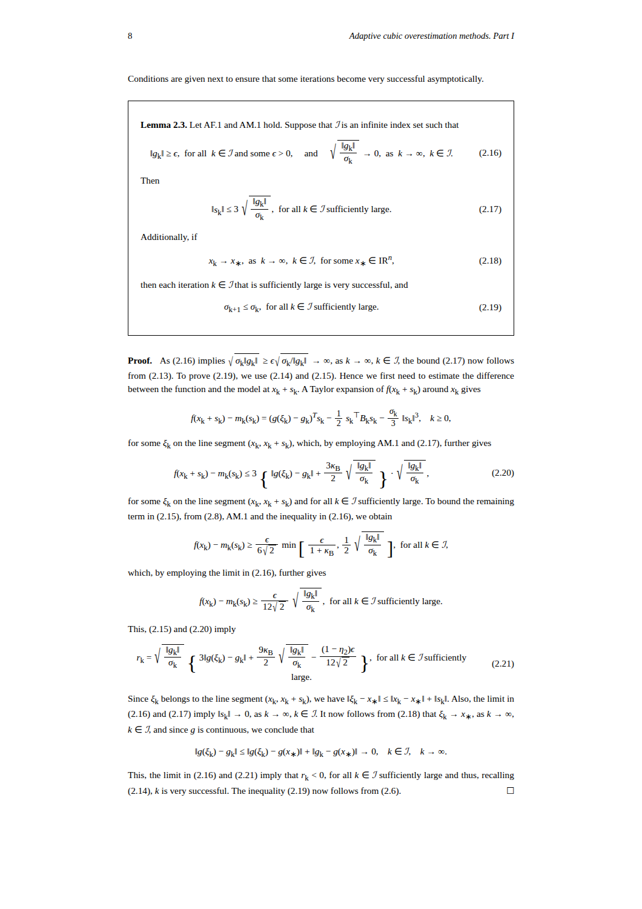8
Adaptive cubic overestimation methods. Part I
Conditions are given next to ensure that some iterations become very successful asymptotically.
Lemma 2.3. Let AF.1 and AM.1 hold. Suppose that ℐ is an infinite index set such that
‖gk‖ ≥ ϵ, for all k ∈ ℐ and some ϵ > 0, and ‖gk‖σk → 0, as k → ∞, k ∈ ℐ.
(2.16)
Then
‖sk‖ ≤ 3 ‖gk‖σk, for all k ∈ ℐ sufficiently large.
(2.17)
Additionally, if
xk → x∗, as k → ∞, k ∈ ℐ, for some x∗ ∈ IRn,
(2.18)
then each iteration k ∈ ℐ that is sufficiently large is very successful, and
σk+1 ≤ σk, for all k ∈ ℐ sufficiently large.
(2.19)
Proof. As (2.16) implies σk‖gk‖ ≥ ϵσk/‖gk‖ → ∞, as k → ∞, k ∈ ℐ, the bound (2.17) now follows from (2.13). To prove (2.19), we use (2.14) and (2.15). Hence we first need to estimate the difference between the function and the model at xk + sk. A Taylor expansion of f(xk + sk) around xk gives
f(xk + sk) − mk(sk) = (g(ξk) − gk)Tsk − 12 sk⊤Bk sk − σk 3 ‖sk‖3, k ≥ 0,
for some ξk on the line segment (xk, xk + sk), which, by employing AM.1 and (2.17), further gives
f(xk + sk) − mk(sk) ≤ 3 { ‖g(ξk) − gk‖ + 3κB 2 ‖gk‖σk } · ‖gk‖σk,
(2.20)
for some ξk on the line segment (xk, xk + sk) and for all k ∈ ℐ sufficiently large. To bound the remaining term in (2.15), from (2.8), AM.1 and the inequality in (2.16), we obtain
f(xk) − mk(sk) ≥ ϵ 62 min [ ϵ 1 + κB, 12 ‖gk‖σk ], for all k ∈ ℐ,
which, by employing the limit in (2.16), further gives
f(xk) − mk(sk) ≥ ϵ 122 ‖gk‖σk, for all k ∈ ℐ sufficiently large.
This, (2.15) and (2.20) imply
rk = ‖gk‖σk { 3‖g(ξk) − gk‖ + 9κB 2 ‖gk‖σk − (1 − η2)ϵ 122 }, for all k ∈ ℐ sufficiently large.
(2.21)
Since ξk belongs to the line segment (xk, xk + sk), we have ‖ξk − x∗‖ ≤ ‖xk − x∗‖ + ‖sk‖. Also, the limit in (2.16) and (2.17) imply ‖sk‖ → 0, as k → ∞, k ∈ ℐ. It now follows from (2.18) that ξk → x∗, as k → ∞, k ∈ ℐ, and since g is continuous, we conclude that
‖g(ξk) − gk‖ ≤ ‖g(ξk) − g(x∗)‖ + ‖gk − g(x∗)‖ → 0, k ∈ ℐ, k → ∞.
This, the limit in (2.16) and (2.21) imply that rk < 0, for all k ∈ ℐ sufficiently large and thus, recalling (2.14), k is very successful. The inequality (2.19) now follows from (2.6).☐